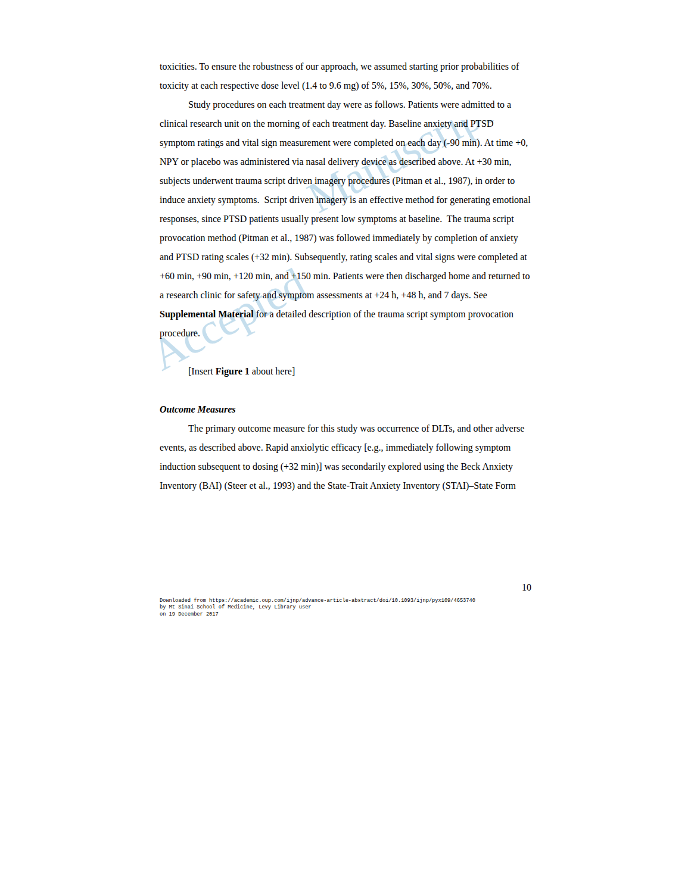Manuscript Accepted
toxicities. To ensure the robustness of our approach, we assumed starting prior probabilities of toxicity at each respective dose level (1.4 to 9.6 mg) of 5%, 15%, 30%, 50%, and 70%.
Study procedures on each treatment day were as follows. Patients were admitted to a clinical research unit on the morning of each treatment day. Baseline anxiety and PTSD symptom ratings and vital sign measurement were completed on each day (-90 min). At time +0, NPY or placebo was administered via nasal delivery device as described above. At +30 min, subjects underwent trauma script driven imagery procedures (Pitman et al., 1987), in order to induce anxiety symptoms. Script driven imagery is an effective method for generating emotional responses, since PTSD patients usually present low symptoms at baseline. The trauma script provocation method (Pitman et al., 1987) was followed immediately by completion of anxiety and PTSD rating scales (+32 min). Subsequently, rating scales and vital signs were completed at +60 min, +90 min, +120 min, and +150 min. Patients were then discharged home and returned to a research clinic for safety and symptom assessments at +24 h, +48 h, and 7 days. See Supplemental Material for a detailed description of the trauma script symptom provocation procedure.
[Insert Figure 1 about here]
Outcome Measures
The primary outcome measure for this study was occurrence of DLTs, and other adverse events, as described above. Rapid anxiolytic efficacy [e.g., immediately following symptom induction subsequent to dosing (+32 min)] was secondarily explored using the Beck Anxiety Inventory (BAI) (Steer et al., 1993) and the State-Trait Anxiety Inventory (STAI)–State Form
10
Downloaded from https://academic.oup.com/ijnp/advance-article-abstract/doi/10.1093/ijnp/pyx109/4653740
by Mt Sinai School of Medicine, Levy Library user
on 19 December 2017